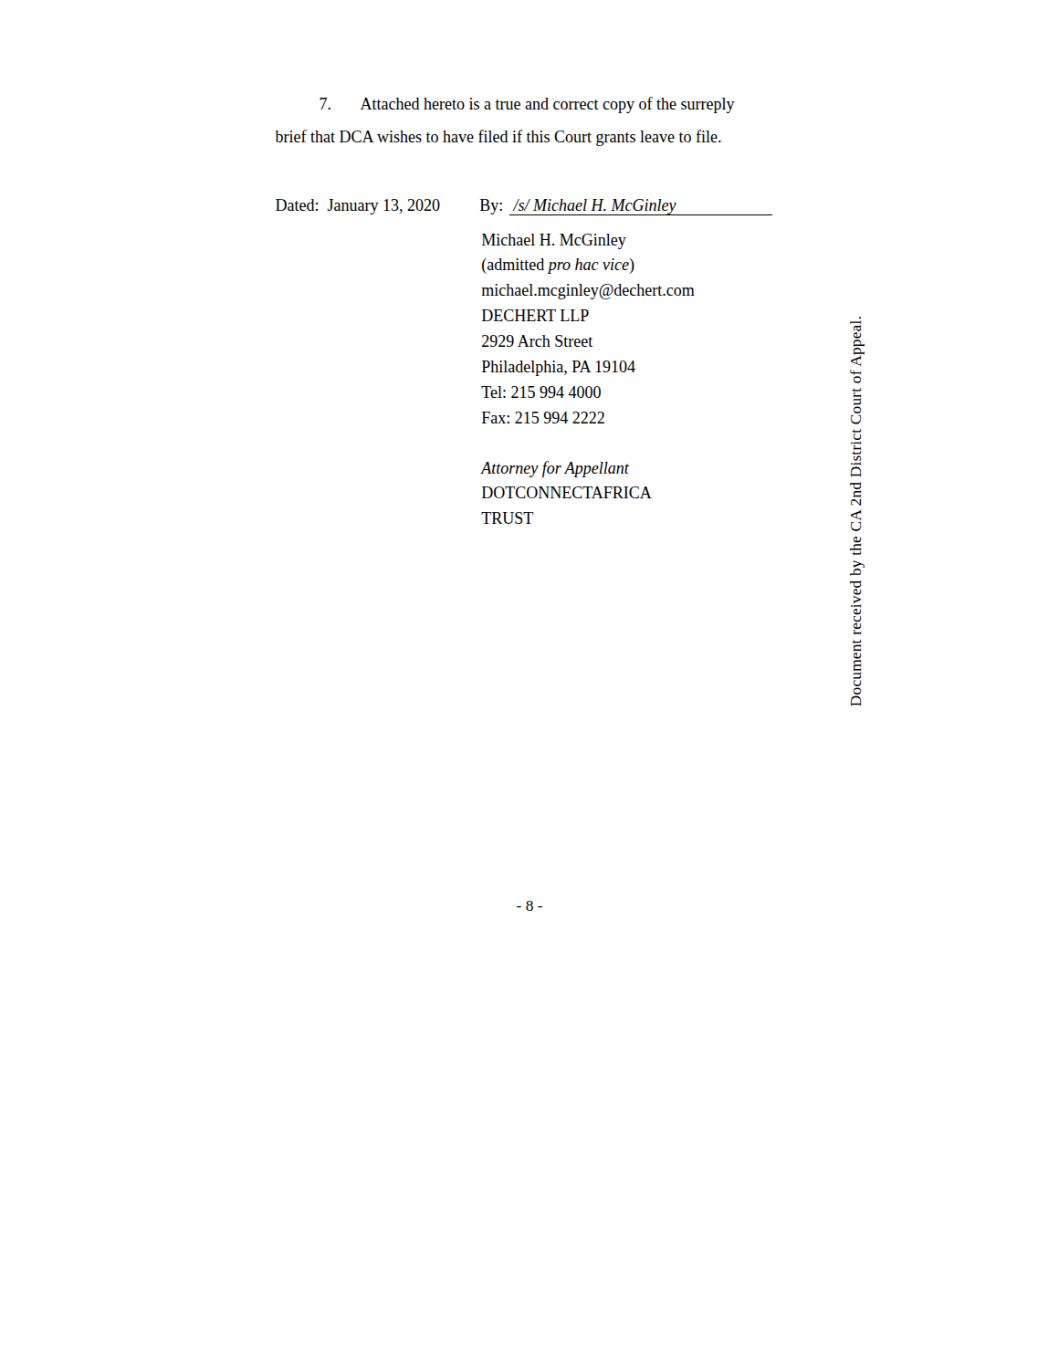7. Attached hereto is a true and correct copy of the surreply brief that DCA wishes to have filed if this Court grants leave to file.
Dated: January 13, 2020 By: /s/ Michael H. McGinley
Michael H. McGinley
(admitted pro hac vice)
michael.mcginley@dechert.com
DECHERT LLP
2929 Arch Street
Philadelphia, PA 19104
Tel: 215 994 4000
Fax: 215 994 2222
Attorney for Appellant
DOTCONNECTAFRICA
TRUST
Document received by the CA 2nd District Court of Appeal.
- 8 -